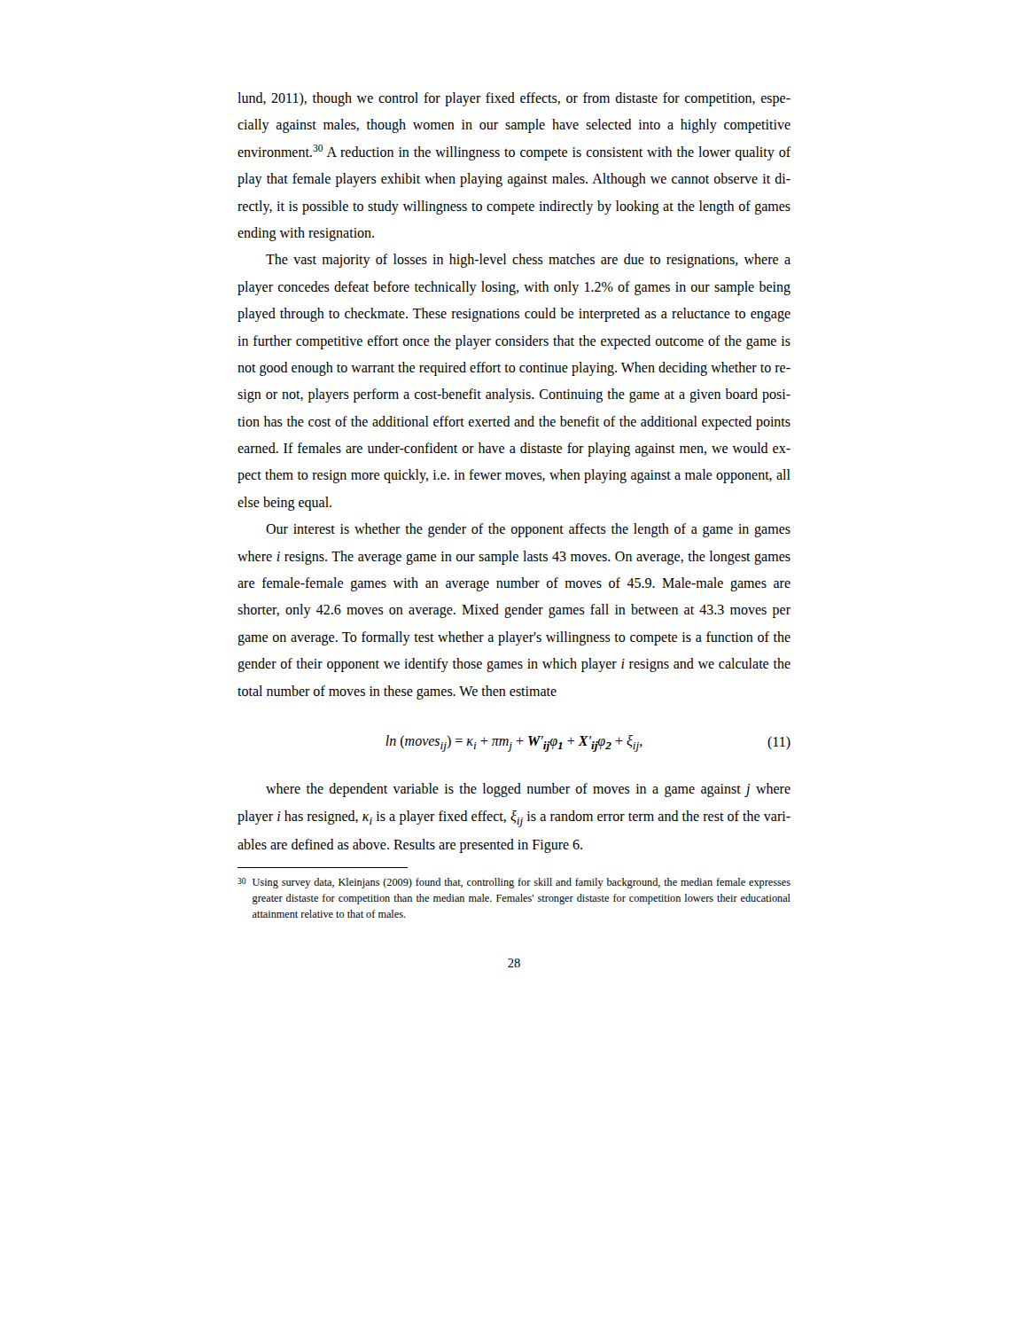lund, 2011), though we control for player fixed effects, or from distaste for competition, especially against males, though women in our sample have selected into a highly competitive environment.30 A reduction in the willingness to compete is consistent with the lower quality of play that female players exhibit when playing against males. Although we cannot observe it directly, it is possible to study willingness to compete indirectly by looking at the length of games ending with resignation.
The vast majority of losses in high-level chess matches are due to resignations, where a player concedes defeat before technically losing, with only 1.2% of games in our sample being played through to checkmate. These resignations could be interpreted as a reluctance to engage in further competitive effort once the player considers that the expected outcome of the game is not good enough to warrant the required effort to continue playing. When deciding whether to resign or not, players perform a cost-benefit analysis. Continuing the game at a given board position has the cost of the additional effort exerted and the benefit of the additional expected points earned. If females are under-confident or have a distaste for playing against men, we would expect them to resign more quickly, i.e. in fewer moves, when playing against a male opponent, all else being equal.
Our interest is whether the gender of the opponent affects the length of a game in games where i resigns. The average game in our sample lasts 43 moves. On average, the longest games are female-female games with an average number of moves of 45.9. Male-male games are shorter, only 42.6 moves on average. Mixed gender games fall in between at 43.3 moves per game on average. To formally test whether a player's willingness to compete is a function of the gender of their opponent we identify those games in which player i resigns and we calculate the total number of moves in these games. We then estimate
ln (movesij) = κi + πmj + W′ij φ1 + X′ij φ2 + ξij, (11)
where the dependent variable is the logged number of moves in a game against j where player i has resigned, κi is a player fixed effect, ξij is a random error term and the rest of the variables are defined as above. Results are presented in Figure 6.
30 Using survey data, Kleinjans (2009) found that, controlling for skill and family background, the median female expresses greater distaste for competition than the median male. Females' stronger distaste for competition lowers their educational attainment relative to that of males.
28